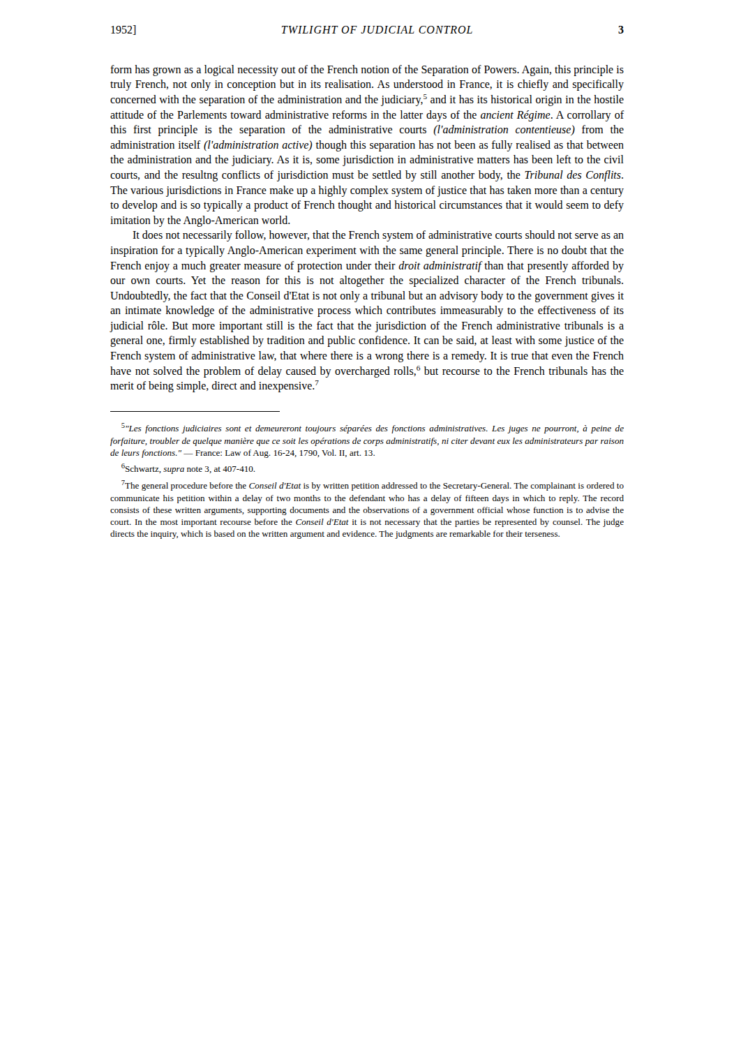1952] TWILIGHT OF JUDICIAL CONTROL 3
form has grown as a logical necessity out of the French notion of the Separation of Powers. Again, this principle is truly French, not only in conception but in its realisation. As understood in France, it is chiefly and specifically concerned with the separation of the administration and the judiciary,5 and it has its historical origin in the hostile attitude of the Parlements toward administrative reforms in the latter days of the ancient Régime. A corrollary of this first principle is the separation of the administrative courts (l'administration contentieuse) from the administration itself (l'administration active) though this separation has not been as fully realised as that between the administration and the judiciary. As it is, some jurisdiction in administrative matters has been left to the civil courts, and the resultng conflicts of jurisdiction must be settled by still another body, the Tribunal des Conflits. The various jurisdictions in France make up a highly complex system of justice that has taken more than a century to develop and is so typically a product of French thought and historical circumstances that it would seem to defy imitation by the Anglo-American world.
It does not necessarily follow, however, that the French system of administrative courts should not serve as an inspiration for a typically Anglo-American experiment with the same general principle. There is no doubt that the French enjoy a much greater measure of protection under their droit administratif than that presently afforded by our own courts. Yet the reason for this is not altogether the specialized character of the French tribunals. Undoubtedly, the fact that the Conseil d'Etat is not only a tribunal but an advisory body to the government gives it an intimate knowledge of the administrative process which contributes immeasurably to the effectiveness of its judicial rôle. But more important still is the fact that the jurisdiction of the French administrative tribunals is a general one, firmly established by tradition and public confidence. It can be said, at least with some justice of the French system of administrative law, that where there is a wrong there is a remedy. It is true that even the French have not solved the problem of delay caused by overcharged rolls,6 but recourse to the French tribunals has the merit of being simple, direct and inexpensive.7
5"Les fonctions judiciaires sont et demeureront toujours séparées des fonctions administratives. Les juges ne pourront, à peine de forfaiture, troubler de quelque manière que ce soit les opérations de corps administratifs, ni citer devant eux les administrateurs par raison de leurs fonctions." — France: Law of Aug. 16-24, 1790, Vol. II, art. 13.
6 Schwartz, supra note 3, at 407-410.
7 The general procedure before the Conseil d'Etat is by written petition addressed to the Secretary-General. The complainant is ordered to communicate his petition within a delay of two months to the defendant who has a delay of fifteen days in which to reply. The record consists of these written arguments, supporting documents and the observations of a government official whose function is to advise the court. In the most important recourse before the Conseil d'Etat it is not necessary that the parties be represented by counsel. The judge directs the inquiry, which is based on the written argument and evidence. The judgments are remarkable for their terseness.